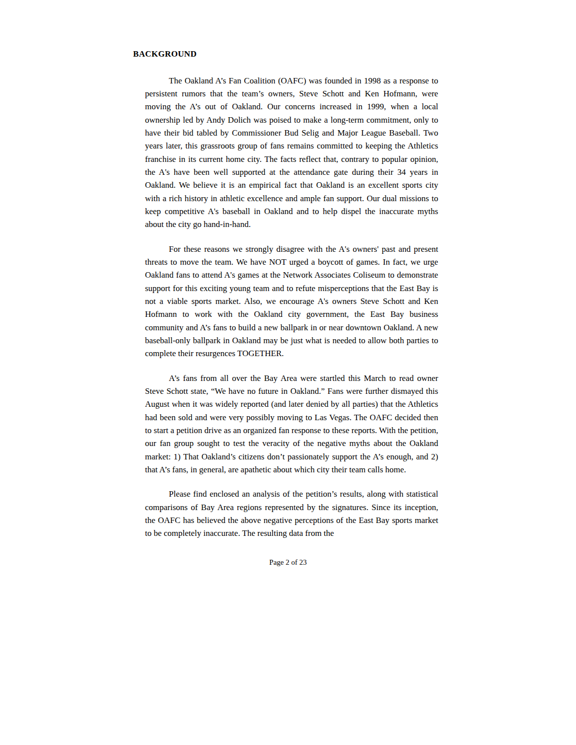BACKGROUND
The Oakland A’s Fan Coalition (OAFC) was founded in 1998 as a response to persistent rumors that the team’s owners, Steve Schott and Ken Hofmann, were moving the A’s out of Oakland. Our concerns increased in 1999, when a local ownership led by Andy Dolich was poised to make a long-term commitment, only to have their bid tabled by Commissioner Bud Selig and Major League Baseball. Two years later, this grassroots group of fans remains committed to keeping the Athletics franchise in its current home city. The facts reflect that, contrary to popular opinion, the A's have been well supported at the attendance gate during their 34 years in Oakland. We believe it is an empirical fact that Oakland is an excellent sports city with a rich history in athletic excellence and ample fan support. Our dual missions to keep competitive A's baseball in Oakland and to help dispel the inaccurate myths about the city go hand-in-hand.
For these reasons we strongly disagree with the A's owners' past and present threats to move the team. We have NOT urged a boycott of games. In fact, we urge Oakland fans to attend A's games at the Network Associates Coliseum to demonstrate support for this exciting young team and to refute misperceptions that the East Bay is not a viable sports market. Also, we encourage A's owners Steve Schott and Ken Hofmann to work with the Oakland city government, the East Bay business community and A’s fans to build a new ballpark in or near downtown Oakland. A new baseball-only ballpark in Oakland may be just what is needed to allow both parties to complete their resurgences TOGETHER.
A’s fans from all over the Bay Area were startled this March to read owner Steve Schott state, “We have no future in Oakland.” Fans were further dismayed this August when it was widely reported (and later denied by all parties) that the Athletics had been sold and were very possibly moving to Las Vegas. The OAFC decided then to start a petition drive as an organized fan response to these reports. With the petition, our fan group sought to test the veracity of the negative myths about the Oakland market: 1) That Oakland’s citizens don’t passionately support the A’s enough, and 2) that A’s fans, in general, are apathetic about which city their team calls home.
Please find enclosed an analysis of the petition’s results, along with statistical comparisons of Bay Area regions represented by the signatures. Since its inception, the OAFC has believed the above negative perceptions of the East Bay sports market to be completely inaccurate. The resulting data from the
Page 2 of 23